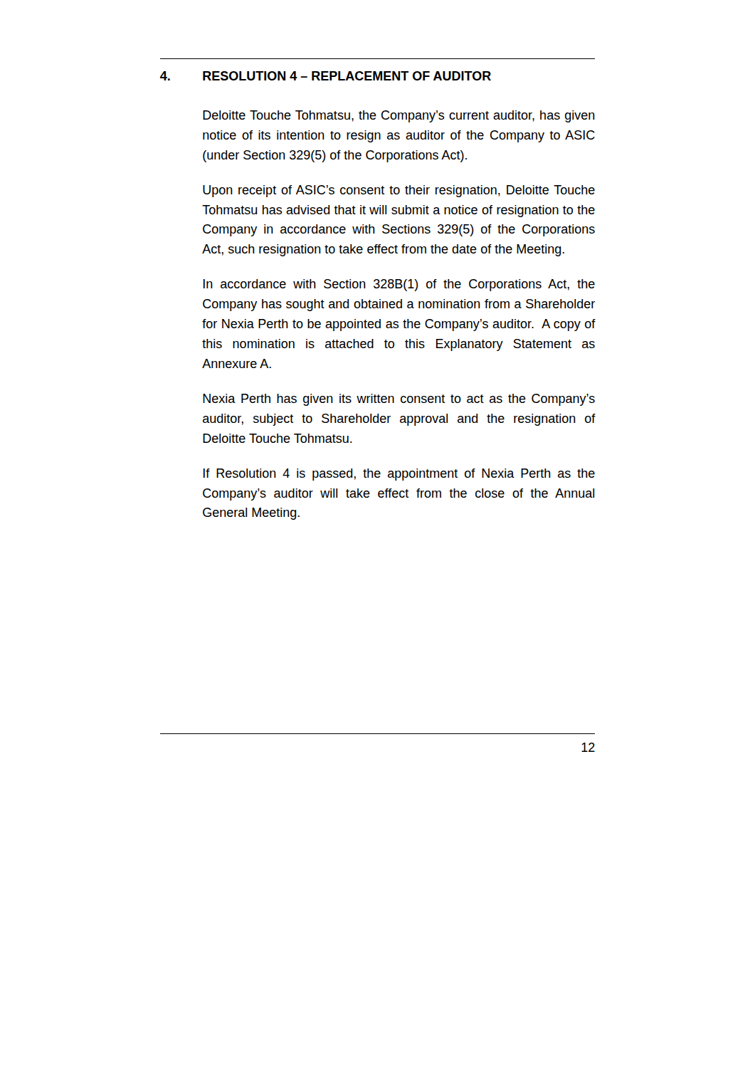4.
RESOLUTION 4 – REPLACEMENT OF AUDITOR
Deloitte Touche Tohmatsu, the Company’s current auditor, has given notice of its intention to resign as auditor of the Company to ASIC (under Section 329(5) of the Corporations Act).
Upon receipt of ASIC’s consent to their resignation, Deloitte Touche Tohmatsu has advised that it will submit a notice of resignation to the Company in accordance with Sections 329(5) of the Corporations Act, such resignation to take effect from the date of the Meeting.
In accordance with Section 328B(1) of the Corporations Act, the Company has sought and obtained a nomination from a Shareholder for Nexia Perth to be appointed as the Company’s auditor. A copy of this nomination is attached to this Explanatory Statement as Annexure A.
Nexia Perth has given its written consent to act as the Company’s auditor, subject to Shareholder approval and the resignation of Deloitte Touche Tohmatsu.
If Resolution 4 is passed, the appointment of Nexia Perth as the Company’s auditor will take effect from the close of the Annual General Meeting.
12